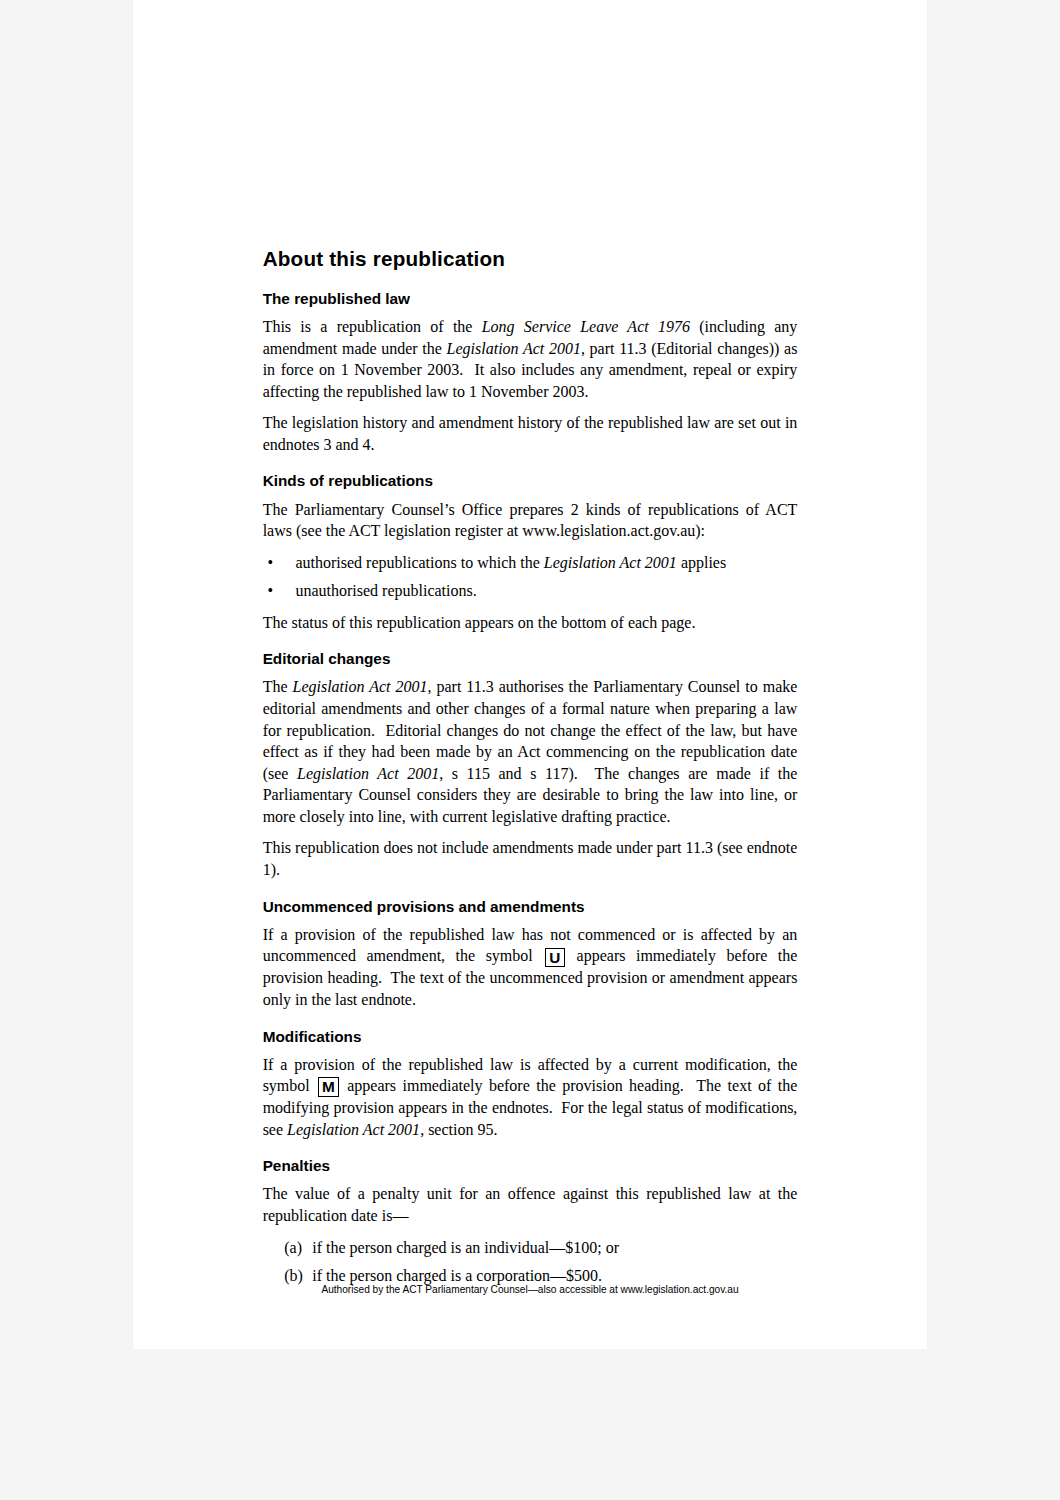About this republication
The republished law
This is a republication of the Long Service Leave Act 1976 (including any amendment made under the Legislation Act 2001, part 11.3 (Editorial changes)) as in force on 1 November 2003. It also includes any amendment, repeal or expiry affecting the republished law to 1 November 2003.
The legislation history and amendment history of the republished law are set out in endnotes 3 and 4.
Kinds of republications
The Parliamentary Counsel’s Office prepares 2 kinds of republications of ACT laws (see the ACT legislation register at www.legislation.act.gov.au):
authorised republications to which the Legislation Act 2001 applies
unauthorised republications.
The status of this republication appears on the bottom of each page.
Editorial changes
The Legislation Act 2001, part 11.3 authorises the Parliamentary Counsel to make editorial amendments and other changes of a formal nature when preparing a law for republication. Editorial changes do not change the effect of the law, but have effect as if they had been made by an Act commencing on the republication date (see Legislation Act 2001, s 115 and s 117). The changes are made if the Parliamentary Counsel considers they are desirable to bring the law into line, or more closely into line, with current legislative drafting practice.
This republication does not include amendments made under part 11.3 (see endnote 1).
Uncommenced provisions and amendments
If a provision of the republished law has not commenced or is affected by an uncommenced amendment, the symbol U appears immediately before the provision heading. The text of the uncommenced provision or amendment appears only in the last endnote.
Modifications
If a provision of the republished law is affected by a current modification, the symbol M appears immediately before the provision heading. The text of the modifying provision appears in the endnotes. For the legal status of modifications, see Legislation Act 2001, section 95.
Penalties
The value of a penalty unit for an offence against this republished law at the republication date is—
(a) if the person charged is an individual—$100; or
(b) if the person charged is a corporation—$500.
Authorised by the ACT Parliamentary Counsel—also accessible at www.legislation.act.gov.au